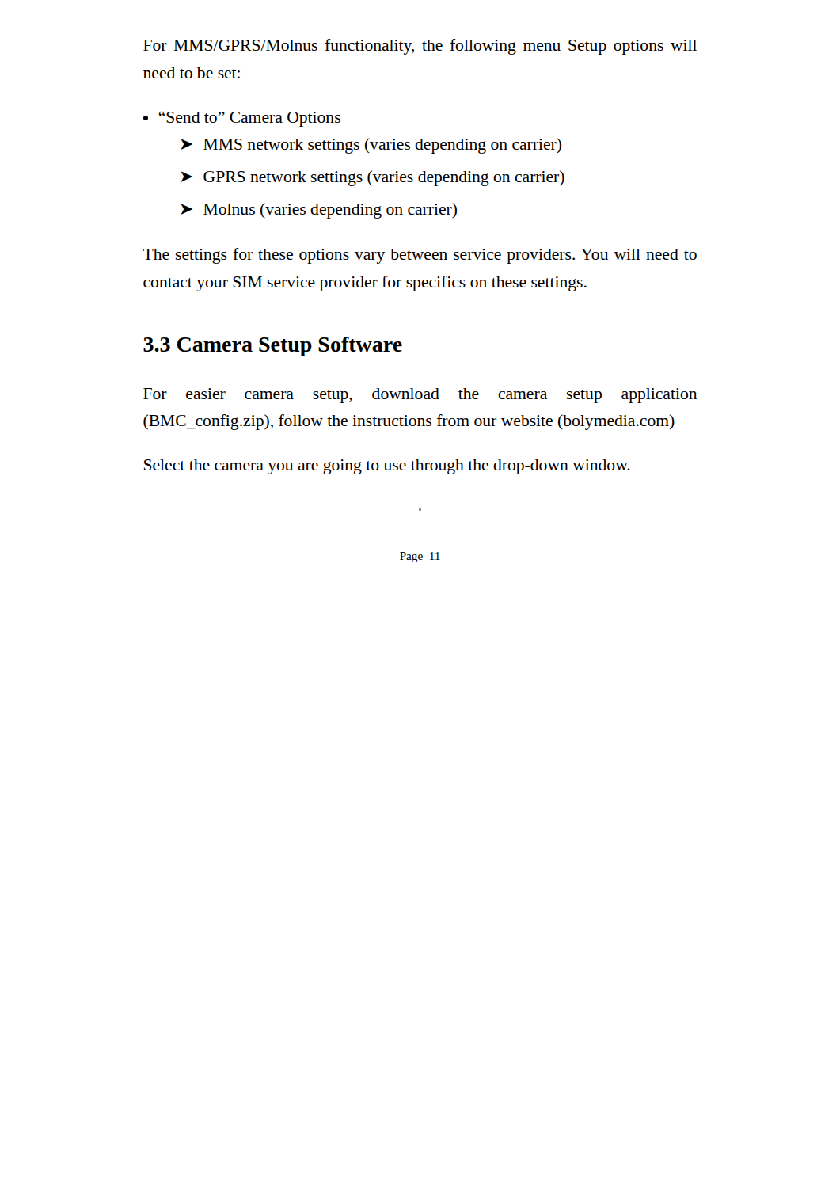For MMS/GPRS/Molnus functionality, the following menu Setup options will need to be set:
“Send to” Camera Options
MMS network settings (varies depending on carrier)
GPRS network settings (varies depending on carrier)
Molnus (varies depending on carrier)
The settings for these options vary between service providers. You will need to contact your SIM service provider for specifics on these settings.
3.3 Camera Setup Software
For easier camera setup, download the camera setup application (BMC_config.zip), follow the instructions from our website (bolymedia.com)
Select the camera you are going to use through the drop-down window.
Page 11